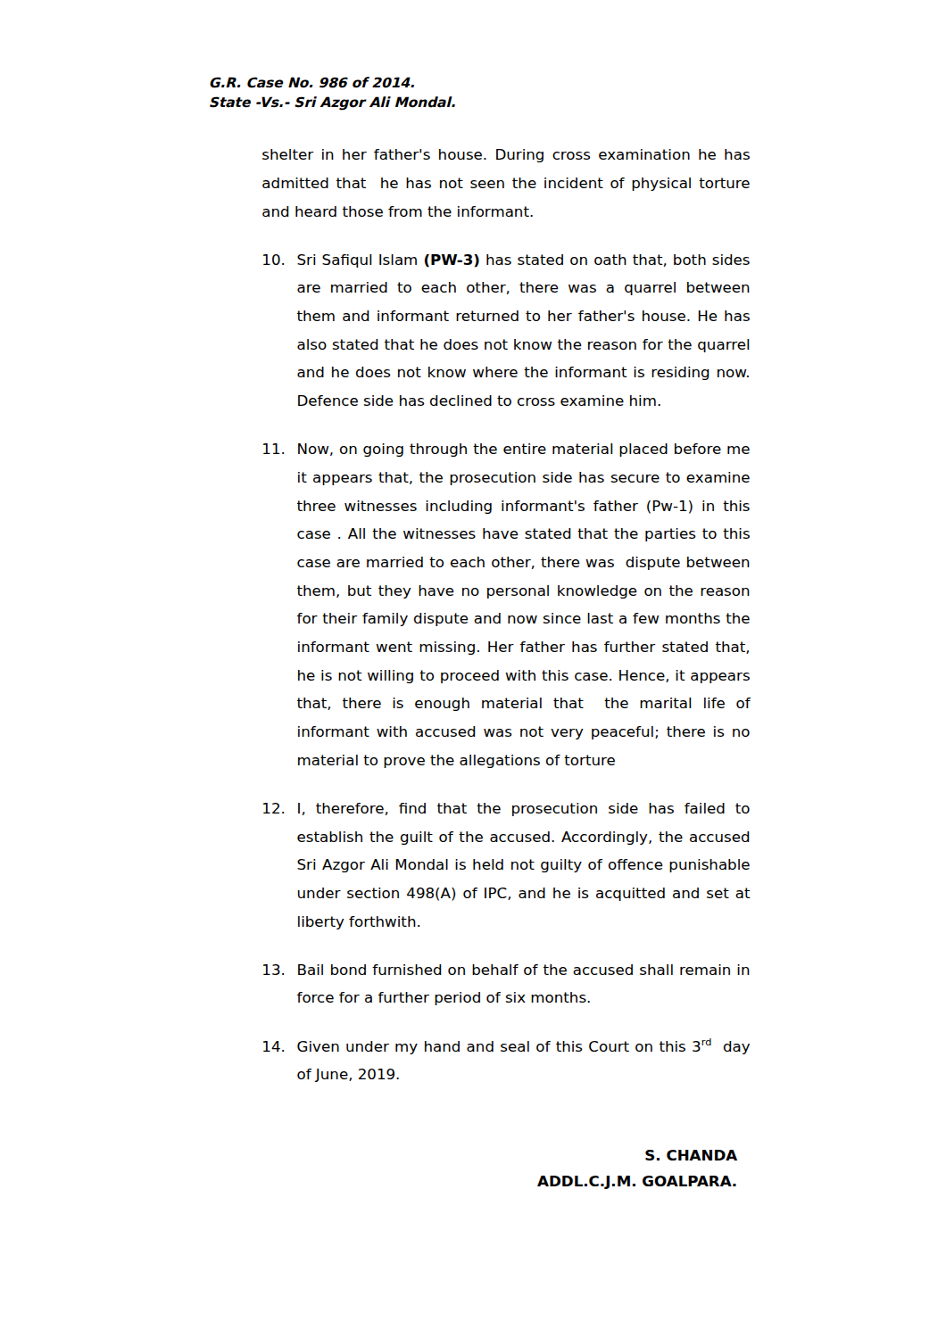G.R. Case No. 986 of 2014.
State -Vs.- Sri Azgor Ali Mondal.
shelter in her father's house. During cross examination he has admitted that he has not seen the incident of physical torture and heard those from the informant.
Sri Safiqul Islam (PW-3) has stated on oath that, both sides are married to each other, there was a quarrel between them and informant returned to her father's house. He has also stated that he does not know the reason for the quarrel and he does not know where the informant is residing now. Defence side has declined to cross examine him.
Now, on going through the entire material placed before me it appears that, the prosecution side has secure to examine three witnesses including informant's father (Pw-1) in this case . All the witnesses have stated that the parties to this case are married to each other, there was dispute between them, but they have no personal knowledge on the reason for their family dispute and now since last a few months the informant went missing. Her father has further stated that, he is not willing to proceed with this case. Hence, it appears that, there is enough material that the marital life of informant with accused was not very peaceful; there is no material to prove the allegations of torture
I, therefore, find that the prosecution side has failed to establish the guilt of the accused. Accordingly, the accused Sri Azgor Ali Mondal is held not guilty of offence punishable under section 498(A) of IPC, and he is acquitted and set at liberty forthwith.
Bail bond furnished on behalf of the accused shall remain in force for a further period of six months.
Given under my hand and seal of this Court on this 3rd day of June, 2019.
S. CHANDA
ADDL.C.J.M. GOALPARA.